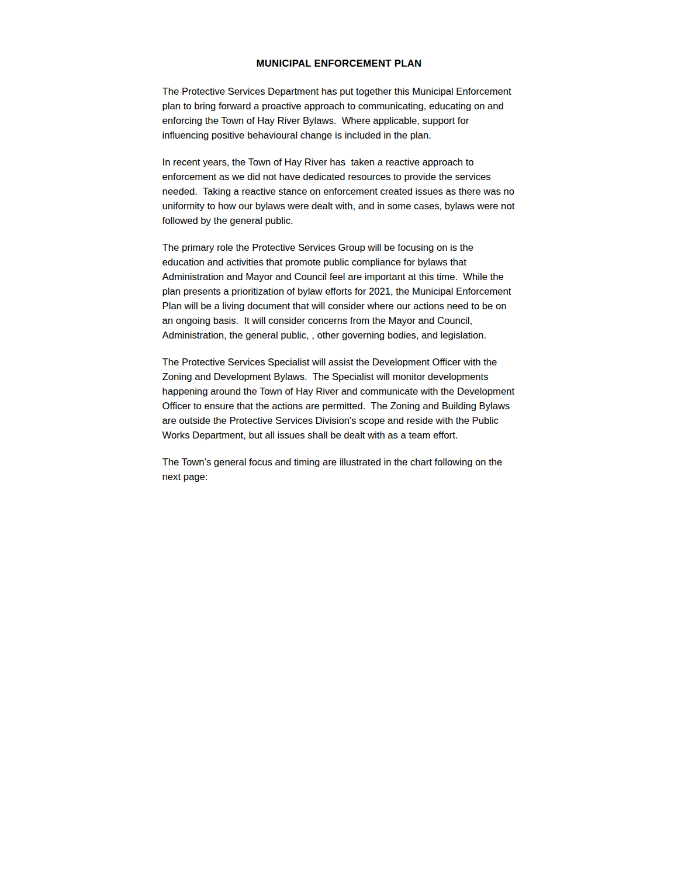MUNICIPAL ENFORCEMENT PLAN
The Protective Services Department has put together this Municipal Enforcement plan to bring forward a proactive approach to communicating, educating on and enforcing the Town of Hay River Bylaws. Where applicable, support for influencing positive behavioural change is included in the plan.
In recent years, the Town of Hay River has taken a reactive approach to enforcement as we did not have dedicated resources to provide the services needed. Taking a reactive stance on enforcement created issues as there was no uniformity to how our bylaws were dealt with, and in some cases, bylaws were not followed by the general public.
The primary role the Protective Services Group will be focusing on is the education and activities that promote public compliance for bylaws that Administration and Mayor and Council feel are important at this time. While the plan presents a prioritization of bylaw efforts for 2021, the Municipal Enforcement Plan will be a living document that will consider where our actions need to be on an ongoing basis. It will consider concerns from the Mayor and Council, Administration, the general public, , other governing bodies, and legislation.
The Protective Services Specialist will assist the Development Officer with the Zoning and Development Bylaws. The Specialist will monitor developments happening around the Town of Hay River and communicate with the Development Officer to ensure that the actions are permitted. The Zoning and Building Bylaws are outside the Protective Services Division's scope and reside with the Public Works Department, but all issues shall be dealt with as a team effort.
The Town’s general focus and timing are illustrated in the chart following on the next page: